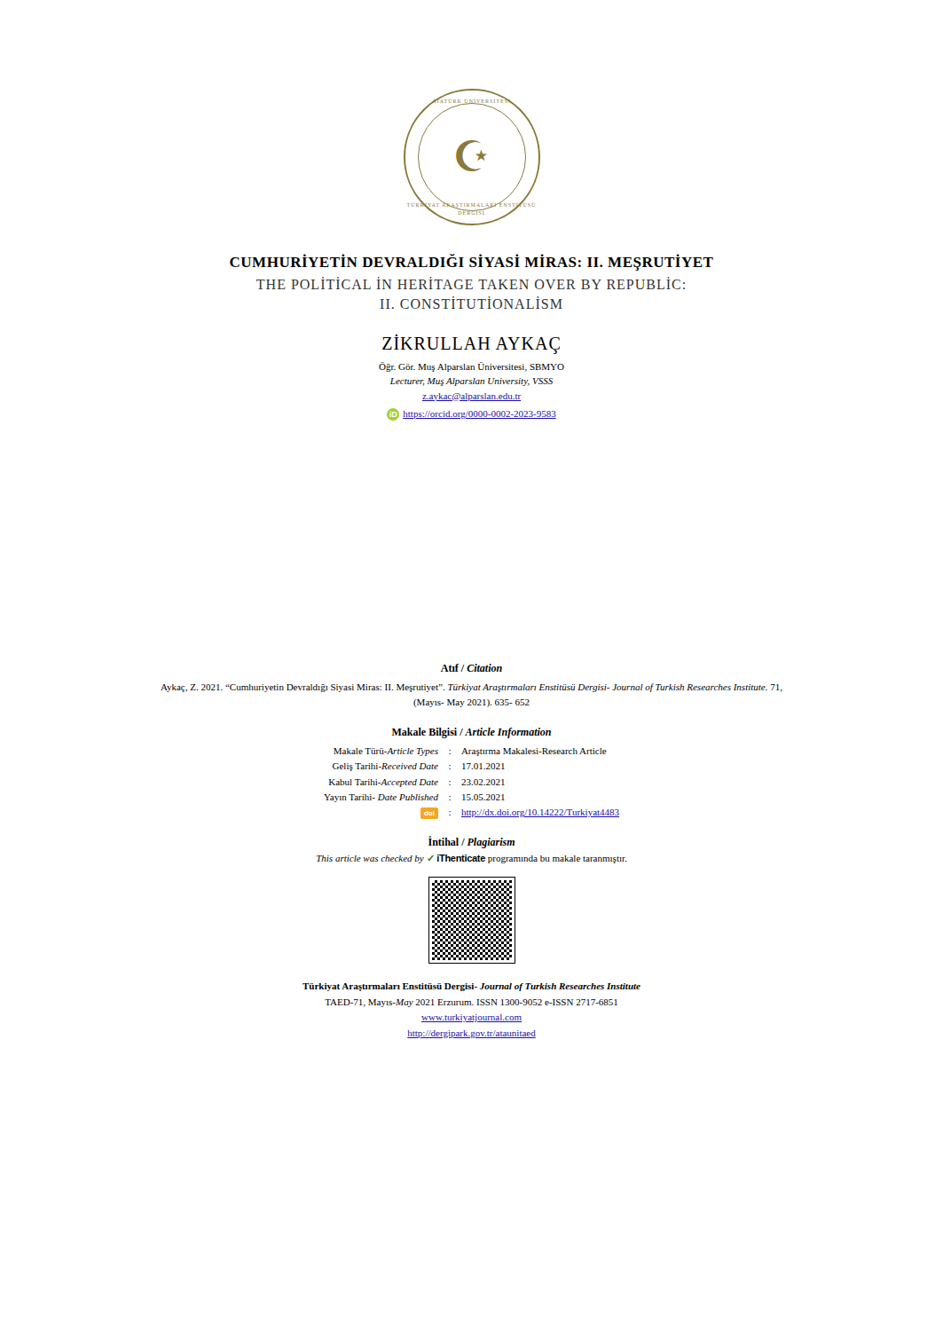ATATÜRK ÜNİVERSİTESİ
☪
Türkiyat Araştırmaları Enstitüsü Dergisi
Cumhuriyetin Devraldığı Siyasi Miras: II. Meşrutiyet
The Political in Heritage Taken Over by Republic:
II. Constitutionalism
Zikrullah Aykaç
Öğr. Gör. Muş Alparslan Üniversitesi, SBMYO
Lecturer, Muş Alparslan University, VSSS
z.aykac@alparslan.edu.tr
iD https://orcid.org/0000-0002-2023-9583
Atıf / Citation
Aykaç, Z. 2021. “Cumhuriyetin Devraldığı Siyasi Miras: II. Meşrutiyet”. Türkiyat Araştırmaları Enstitüsü Dergisi- Journal of Turkish Researches Institute. 71, (Mayıs- May 2021). 635- 652
Makale Bilgisi / Article Information
| Makale Türü- Article Types | : | Araştırma Makalesi-Research Article |
| Geliş Tarihi- Received Date | : | 17.01.2021 |
| Kabul Tarihi- Accepted Date | : | 23.02.2021 |
| Yayın Tarihi- Date Published | : | 15.05.2021 |
| doi | : | http://dx.doi.org/10.14222/Turkiyat4483 |
İntihal / Plagiarism
This article was checked by ✓ iThenticate programında bu makale taranmıştır.
Türkiyat Araştırmaları Enstitüsü Dergisi- Journal of Turkish Researches Institute
TAED-71, Mayıs-May 2021 Erzurum. ISSN 1300-9052 e-ISSN 2717-6851
www.turkiyatjournal.com
http://dergipark.gov.tr/ataunitaed